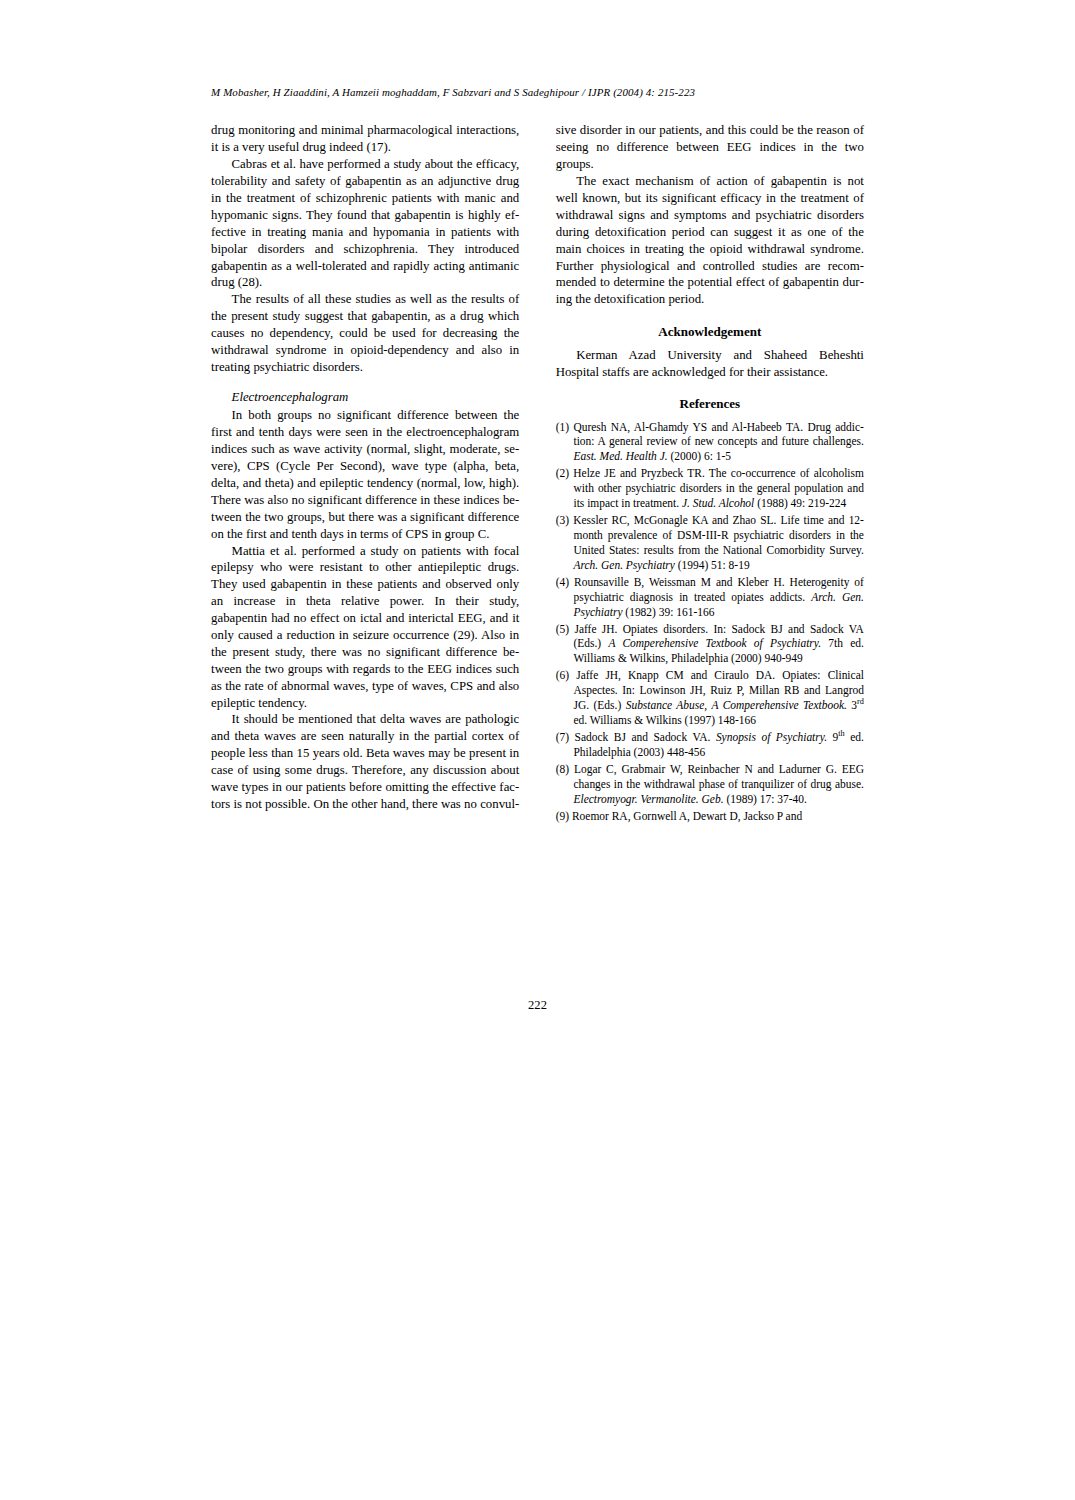M Mobasher, H Ziaaddini, A Hamzeii moghaddam, F Sabzvari and S Sadeghipour / IJPR (2004) 4: 215-223
drug monitoring and minimal pharmacological interactions, it is a very useful drug indeed (17).
Cabras et al. have performed a study about the efficacy, tolerability and safety of gabapentin as an adjunctive drug in the treatment of schizophrenic patients with manic and hypomanic signs. They found that gabapentin is highly effective in treating mania and hypomania in patients with bipolar disorders and schizophrenia. They introduced gabapentin as a well-tolerated and rapidly acting antimanic drug (28).
The results of all these studies as well as the results of the present study suggest that gabapentin, as a drug which causes no dependency, could be used for decreasing the withdrawal syndrome in opioid-dependency and also in treating psychiatric disorders.
Electroencephalogram
In both groups no significant difference between the first and tenth days were seen in the electroencephalogram indices such as wave activity (normal, slight, moderate, severe), CPS (Cycle Per Second), wave type (alpha, beta, delta, and theta) and epileptic tendency (normal, low, high). There was also no significant difference in these indices between the two groups, but there was a significant difference on the first and tenth days in terms of CPS in group C.
Mattia et al. performed a study on patients with focal epilepsy who were resistant to other antiepileptic drugs. They used gabapentin in these patients and observed only an increase in theta relative power. In their study, gabapentin had no effect on ictal and interictal EEG, and it only caused a reduction in seizure occurrence (29). Also in the present study, there was no significant difference between the two groups with regards to the EEG indices such as the rate of abnormal waves, type of waves, CPS and also epileptic tendency.
It should be mentioned that delta waves are pathologic and theta waves are seen naturally in the partial cortex of people less than 15 years old. Beta waves may be present in case of using some drugs. Therefore, any discussion about wave types in our patients before omitting the effective factors is not possible. On the other hand, there was no convulsive disorder in our patients, and this could be the reason of seeing no difference between EEG indices in the two groups.
The exact mechanism of action of gabapentin is not well known, but its significant efficacy in the treatment of withdrawal signs and symptoms and psychiatric disorders during detoxification period can suggest it as one of the main choices in treating the opioid withdrawal syndrome. Further physiological and controlled studies are recommended to determine the potential effect of gabapentin during the detoxification period.
Acknowledgement
Kerman Azad University and Shaheed Beheshti Hospital staffs are acknowledged for their assistance.
References
(1) Quresh NA, Al-Ghamdy YS and Al-Habeeb TA. Drug addiction: A general review of new concepts and future challenges. East. Med. Health J. (2000) 6: 1-5
(2) Helze JE and Pryzbeck TR. The co-occurrence of alcoholism with other psychiatric disorders in the general population and its impact in treatment. J. Stud. Alcohol (1988) 49: 219-224
(3) Kessler RC, McGonagle KA and Zhao SL. Life time and 12-month prevalence of DSM-III-R psychiatric disorders in the United States: results from the National Comorbidity Survey. Arch. Gen. Psychiatry (1994) 51: 8-19
(4) Rounsaville B, Weissman M and Kleber H. Heterogenity of psychiatric diagnosis in treated opiates addicts. Arch. Gen. Psychiatry (1982) 39: 161-166
(5) Jaffe JH. Opiates disorders. In: Sadock BJ and Sadock VA (Eds.) A Comperehensive Textbook of Psychiatry. 7th ed. Williams & Wilkins, Philadelphia (2000) 940-949
(6) Jaffe JH, Knapp CM and Ciraulo DA. Opiates: Clinical Aspectes. In: Lowinson JH, Ruiz P, Millan RB and Langrod JG. (Eds.) Substance Abuse, A Comperehensive Textbook. 3rd ed. Williams & Wilkins (1997) 148-166
(7) Sadock BJ and Sadock VA. Synopsis of Psychiatry. 9th ed. Philadelphia (2003) 448-456
(8) Logar C, Grabmair W, Reinbacher N and Ladurner G. EEG changes in the withdrawal phase of tranquilizer of drug abuse. Electromyogr. Vermanolite. Geb. (1989) 17: 37-40.
(9) Roemor RA, Gornwell A, Dewart D, Jackso P and
222